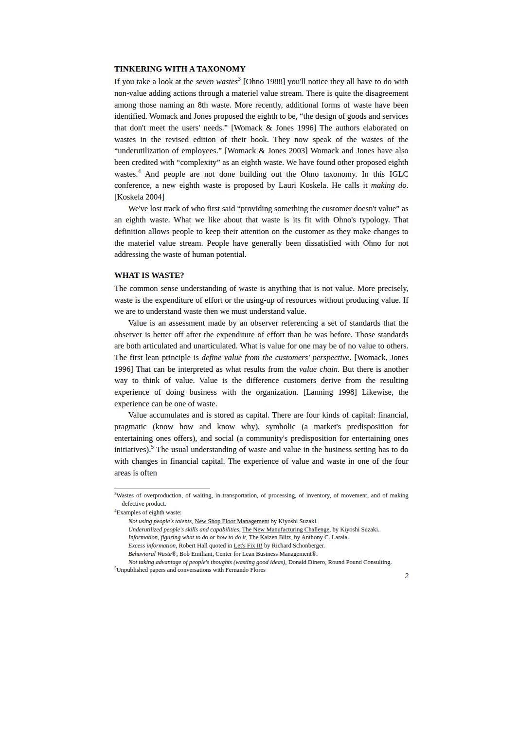TINKERING WITH A TAXONOMY
If you take a look at the seven wastes3 [Ohno 1988] you'll notice they all have to do with non-value adding actions through a materiel value stream. There is quite the disagreement among those naming an 8th waste. More recently, additional forms of waste have been identified. Womack and Jones proposed the eighth to be, “the design of goods and services that don't meet the users' needs.” [Womack & Jones 1996] The authors elaborated on wastes in the revised edition of their book. They now speak of the wastes of the “underutilization of employees.” [Womack & Jones 2003] Womack and Jones have also been credited with “complexity” as an eighth waste. We have found other proposed eighth wastes.4 And people are not done building out the Ohno taxonomy. In this IGLC conference, a new eighth waste is proposed by Lauri Koskela. He calls it making do. [Koskela 2004]
We've lost track of who first said “providing something the customer doesn't value” as an eighth waste. What we like about that waste is its fit with Ohno's typology. That definition allows people to keep their attention on the customer as they make changes to the materiel value stream. People have generally been dissatisfied with Ohno for not addressing the waste of human potential.
WHAT IS WASTE?
The common sense understanding of waste is anything that is not value. More precisely, waste is the expenditure of effort or the using-up of resources without producing value. If we are to understand waste then we must understand value.
Value is an assessment made by an observer referencing a set of standards that the observer is better off after the expenditure of effort than he was before. Those standards are both articulated and unarticulated. What is value for one may be of no value to others. The first lean principle is define value from the customers' perspective. [Womack, Jones 1996] That can be interpreted as what results from the value chain. But there is another way to think of value. Value is the difference customers derive from the resulting experience of doing business with the organization. [Lanning 1998] Likewise, the experience can be one of waste.
Value accumulates and is stored as capital. There are four kinds of capital: financial, pragmatic (know how and know why), symbolic (a market's predisposition for entertaining ones offers), and social (a community's predisposition for entertaining ones initiatives).5 The usual understanding of waste and value in the business setting has to do with changes in financial capital. The experience of value and waste in one of the four areas is often
3Wastes of overproduction, of waiting, in transportation, of processing, of inventory, of movement, and of making defective product.
4Examples of eighth waste:
Not using people's talents, New Shop Floor Management by Kiyoshi Suzaki.
Underutilized people's skills and capabilities, The New Manufacturing Challenge, by Kiyoshi Suzaki.
Information, figuring what to do or how to do it, The Kaizen Blitz, by Anthony C. Laraia.
Excess information, Robert Hall quoted in Let's Fix It! by Richard Schonberger.
Behavioral Waste®, Bob Emiliani, Center for Lean Business Management®.
Not taking advantage of people's thoughts (wasting good ideas), Donald Dinero, Round Pound Consulting.
5Unpublished papers and conversations with Fernando Flores
2